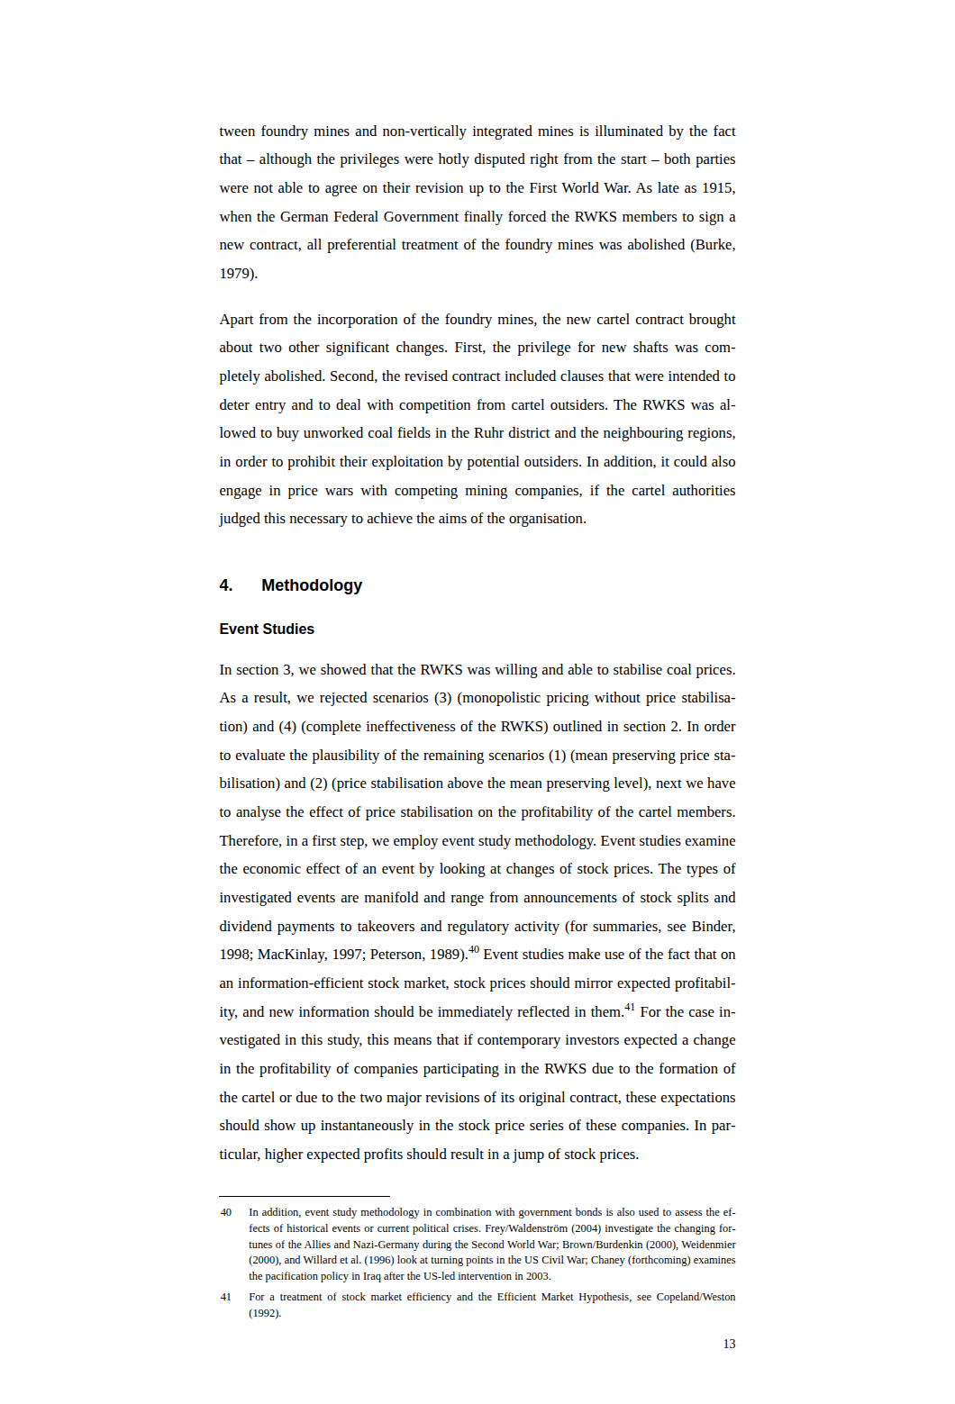tween foundry mines and non-vertically integrated mines is illuminated by the fact that – although the privileges were hotly disputed right from the start – both parties were not able to agree on their revision up to the First World War. As late as 1915, when the German Federal Government finally forced the RWKS members to sign a new contract, all preferential treatment of the foundry mines was abolished (Burke, 1979).
Apart from the incorporation of the foundry mines, the new cartel contract brought about two other significant changes. First, the privilege for new shafts was completely abolished. Second, the revised contract included clauses that were intended to deter entry and to deal with competition from cartel outsiders. The RWKS was allowed to buy unworked coal fields in the Ruhr district and the neighbouring regions, in order to prohibit their exploitation by potential outsiders. In addition, it could also engage in price wars with competing mining companies, if the cartel authorities judged this necessary to achieve the aims of the organisation.
4. Methodology
Event Studies
In section 3, we showed that the RWKS was willing and able to stabilise coal prices. As a result, we rejected scenarios (3) (monopolistic pricing without price stabilisation) and (4) (complete ineffectiveness of the RWKS) outlined in section 2. In order to evaluate the plausibility of the remaining scenarios (1) (mean preserving price stabilisation) and (2) (price stabilisation above the mean preserving level), next we have to analyse the effect of price stabilisation on the profitability of the cartel members. Therefore, in a first step, we employ event study methodology. Event studies examine the economic effect of an event by looking at changes of stock prices. The types of investigated events are manifold and range from announcements of stock splits and dividend payments to takeovers and regulatory activity (for summaries, see Binder, 1998; MacKinlay, 1997; Peterson, 1989).40 Event studies make use of the fact that on an information-efficient stock market, stock prices should mirror expected profitability, and new information should be immediately reflected in them.41 For the case investigated in this study, this means that if contemporary investors expected a change in the profitability of companies participating in the RWKS due to the formation of the cartel or due to the two major revisions of its original contract, these expectations should show up instantaneously in the stock price series of these companies. In particular, higher expected profits should result in a jump of stock prices.
40
In addition, event study methodology in combination with government bonds is also used to assess the effects of historical events or current political crises. Frey/Waldenström (2004) investigate the changing fortunes of the Allies and Nazi-Germany during the Second World War; Brown/Burdenkin (2000), Weidenmier (2000), and Willard et al. (1996) look at turning points in the US Civil War; Chaney (forthcoming) examines the pacification policy in Iraq after the US-led intervention in 2003.
41
For a treatment of stock market efficiency and the Efficient Market Hypothesis, see Copeland/Weston (1992).
13